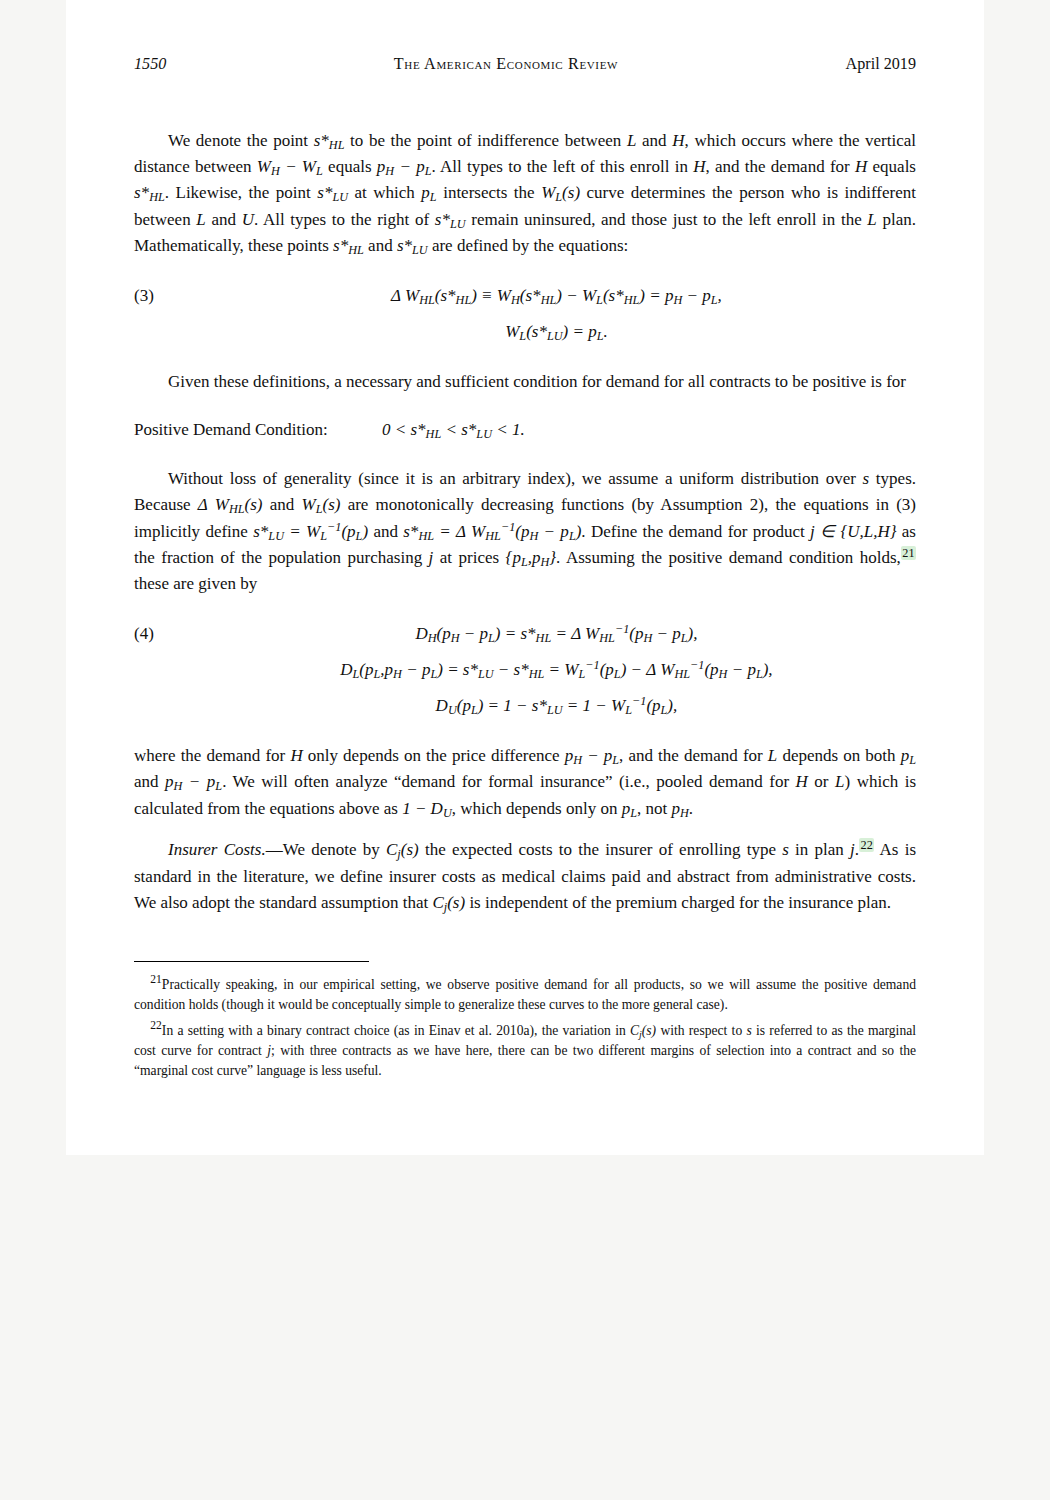1550 The American Economic Review April 2019
We denote the point s*HL to be the point of indifference between L and H, which occurs where the vertical distance between WH − WL equals pH − pL. All types to the left of this enroll in H, and the demand for H equals s*HL. Likewise, the point s*LU at which pL intersects the WL(s) curve determines the person who is indifferent between L and U. All types to the right of s*LU remain uninsured, and those just to the left enroll in the L plan. Mathematically, these points s*HL and s*LU are defined by the equations:
(3)
Δ WHL(s*HL) ≡ WH(s*HL) − WL(s*HL) = pH − pL,
WL(s*LU) = pL.
Given these definitions, a necessary and sufficient condition for demand for all contracts to be positive is for
Positive Demand Condition: 0 < s*HL < s*LU < 1.
Without loss of generality (since it is an arbitrary index), we assume a uniform distribution over s types. Because Δ WHL(s) and WL(s) are monotonically decreasing functions (by Assumption 2), the equations in (3) implicitly define s*LU = WL−1(pL) and s*HL = Δ WHL−1(pH − pL). Define the demand for product j ∈ {U,L,H} as the fraction of the population purchasing j at prices {pL,pH}. Assuming the positive demand condition holds,21 these are given by
(4)
DH(pH − pL) = s*HL = Δ WHL−1(pH − pL),
DL(pL,pH − pL) = s*LU − s*HL = WL−1(pL) − Δ WHL−1(pH − pL),
DU(pL) = 1 − s*LU = 1 − WL−1(pL),
where the demand for H only depends on the price difference pH − pL, and the demand for L depends on both pL and pH − pL. We will often analyze “demand for formal insurance” (i.e., pooled demand for H or L) which is calculated from the equations above as 1 − DU, which depends only on pL, not pH.
Insurer Costs.—We denote by Cj(s) the expected costs to the insurer of enrolling type s in plan j.22 As is standard in the literature, we define insurer costs as medical claims paid and abstract from administrative costs. We also adopt the standard assumption that Cj(s) is independent of the premium charged for the insurance plan.
21Practically speaking, in our empirical setting, we observe positive demand for all products, so we will assume the positive demand condition holds (though it would be conceptually simple to generalize these curves to the more general case).
22In a setting with a binary contract choice (as in Einav et al. 2010a), the variation in Cj(s) with respect to s is referred to as the marginal cost curve for contract j; with three contracts as we have here, there can be two different margins of selection into a contract and so the “marginal cost curve” language is less useful.